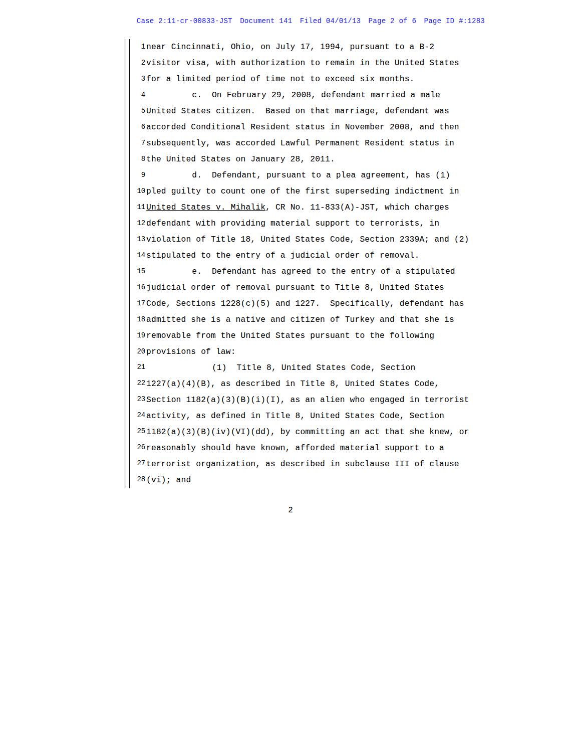Case 2:11-cr-00833-JST Document 141 Filed 04/01/13 Page 2 of 6 Page ID #:1283
1
2
3
4
5
6
7
8
9
10
11
12
13
14
15
16
17
18
19
20
21
22
23
24
25
26
27
28
near Cincinnati, Ohio, on July 17, 1994, pursuant to a B-2 visitor visa, with authorization to remain in the United States for a limited period of time not to exceed six months.
c. On February 29, 2008, defendant married a male United States citizen. Based on that marriage, defendant was accorded Conditional Resident status in November 2008, and then subsequently, was accorded Lawful Permanent Resident status in the United States on January 28, 2011.
d. Defendant, pursuant to a plea agreement, has (1) pled guilty to count one of the first superseding indictment in United States v. Mihalik, CR No. 11-833(A)-JST, which charges defendant with providing material support to terrorists, in violation of Title 18, United States Code, Section 2339A; and (2) stipulated to the entry of a judicial order of removal.
e. Defendant has agreed to the entry of a stipulated judicial order of removal pursuant to Title 8, United States Code, Sections 1228(c)(5) and 1227. Specifically, defendant has admitted she is a native and citizen of Turkey and that she is removable from the United States pursuant to the following provisions of law:
(1) Title 8, United States Code, Section 1227(a)(4)(B), as described in Title 8, United States Code, Section 1182(a)(3)(B)(i)(I), as an alien who engaged in terrorist activity, as defined in Title 8, United States Code, Section 1182(a)(3)(B)(iv)(VI)(dd), by committing an act that she knew, or reasonably should have known, afforded material support to a terrorist organization, as described in subclause III of clause (vi); and
2